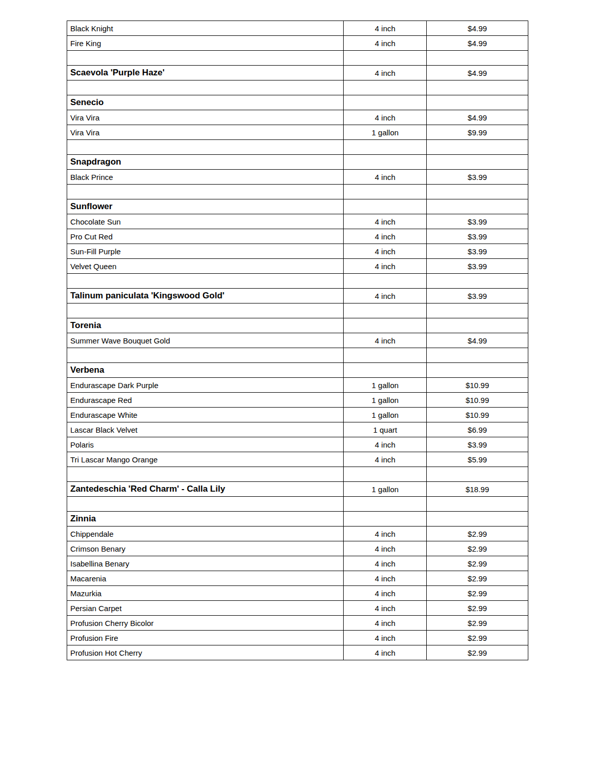| Black Knight | 4 inch | $4.99 |
| Fire King | 4 inch | $4.99 |
| Scaevola 'Purple Haze' | 4 inch | $4.99 |
| Senecio | | |
| Vira Vira | 4 inch | $4.99 |
| Vira Vira | 1 gallon | $9.99 |
| Snapdragon | | |
| Black Prince | 4 inch | $3.99 |
| Sunflower | | |
| Chocolate Sun | 4 inch | $3.99 |
| Pro Cut Red | 4 inch | $3.99 |
| Sun-Fill Purple | 4 inch | $3.99 |
| Velvet Queen | 4 inch | $3.99 |
| Talinum paniculata 'Kingswood Gold' | 4 inch | $3.99 |
| Torenia | | |
| Summer Wave Bouquet Gold | 4 inch | $4.99 |
| Verbena | | |
| Endurascape Dark Purple | 1 gallon | $10.99 |
| Endurascape Red | 1 gallon | $10.99 |
| Endurascape White | 1 gallon | $10.99 |
| Lascar Black Velvet | 1 quart | $6.99 |
| Polaris | 4 inch | $3.99 |
| Tri Lascar Mango Orange | 4 inch | $5.99 |
| Zantedeschia 'Red Charm' - Calla Lily | 1 gallon | $18.99 |
| Zinnia | | |
| Chippendale | 4 inch | $2.99 |
| Crimson Benary | 4 inch | $2.99 |
| Isabellina Benary | 4 inch | $2.99 |
| Macarenia | 4 inch | $2.99 |
| Mazurkia | 4 inch | $2.99 |
| Persian Carpet | 4 inch | $2.99 |
| Profusion Cherry Bicolor | 4 inch | $2.99 |
| Profusion Fire | 4 inch | $2.99 |
| Profusion Hot Cherry | 4 inch | $2.99 |